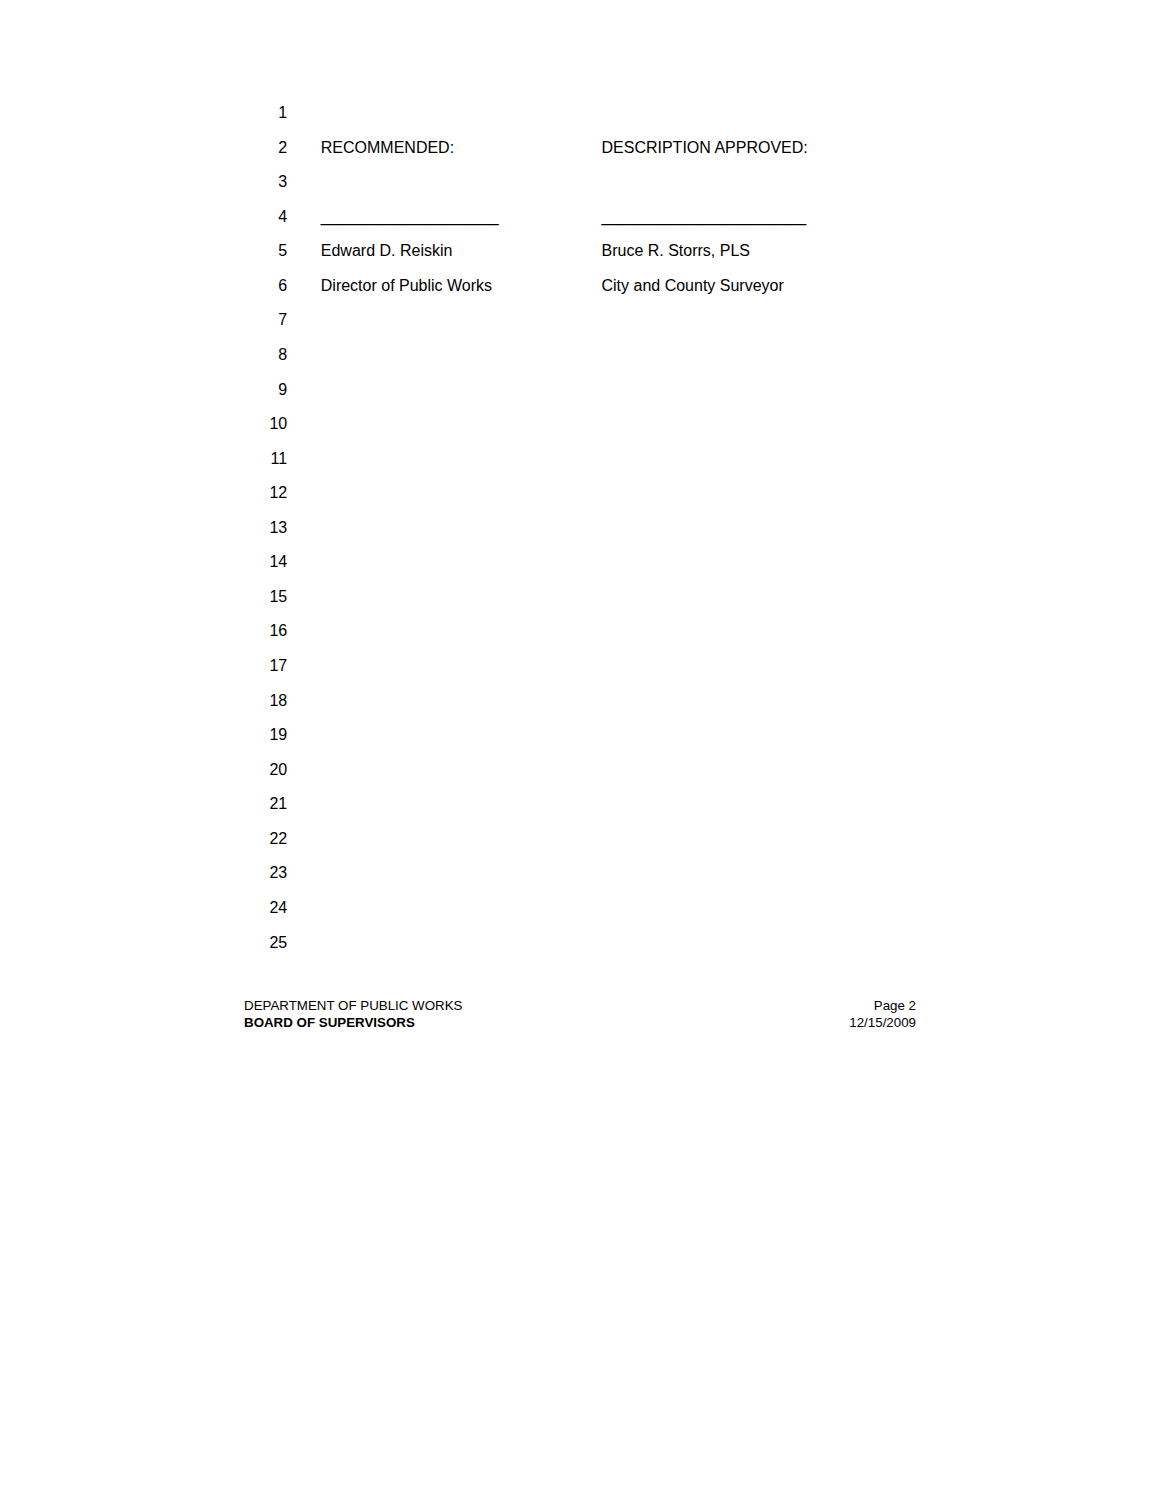1
2
3
4
5
6
7
8
9
10
11
12
13
14
15
16
17
18
19
20
21
22
23
24
25
RECOMMENDED:
DESCRIPTION APPROVED:
____________________
_______________________
Edward D. Reiskin
Bruce R. Storrs, PLS
Director of Public Works
City and County Surveyor
DEPARTMENT OF PUBLIC WORKS
BOARD OF SUPERVISORS
Page 2
12/15/2009